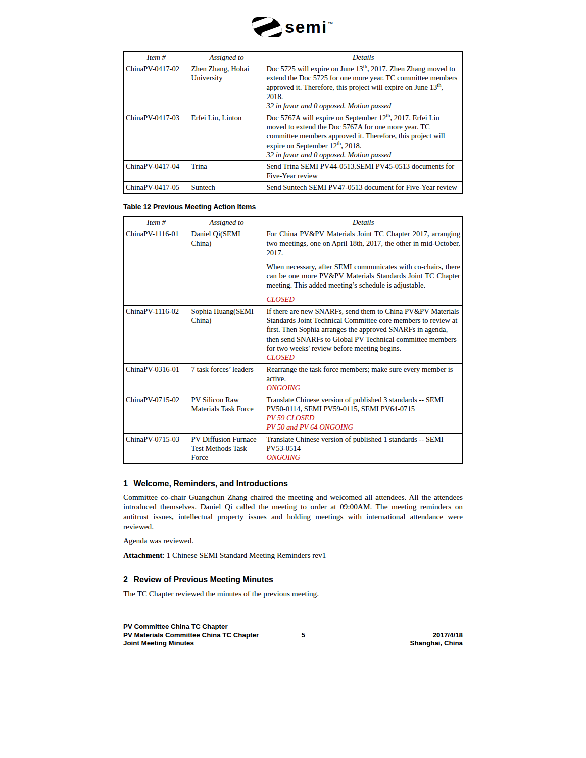semi™
| Item # | Assigned to | Details |
| --- | --- | --- |
| ChinaPV-0417-02 | Zhen Zhang, Hohai University | Doc 5725 will expire on June 13 th , 2017. Zhen Zhang moved to extend the Doc 5725 for one more year. TC committee members approved it. Therefore, this project will expire on June 13 th , 2018. 32 in favor and 0 opposed. Motion passed |
| ChinaPV-0417-03 | Erfei Liu, Linton | Doc 5767A will expire on September 12 th , 2017. Erfei Liu moved to extend the Doc 5767A for one more year. TC committee members approved it. Therefore, this project will expire on September 12 th , 2018. 32 in favor and 0 opposed. Motion passed |
| ChinaPV-0417-04 | Trina | Send Trina SEMI PV44-0513,SEMI PV45-0513 documents for Five-Year review |
| ChinaPV-0417-05 | Suntech | Send Suntech SEMI PV47-0513 document for Five-Year review |
Table 12 Previous Meeting Action Items
| Item # | Assigned to | Details |
| --- | --- | --- |
| ChinaPV-1116-01 | Daniel Qi(SEMI China) | For China PV&PV Materials Joint TC Chapter 2017, arranging two meetings, one on April 18th, 2017, the other in mid-October, 2017. When necessary, after SEMI communicates with co-chairs, there can be one more PV&PV Materials Standards Joint TC Chapter meeting. This added meeting’s schedule is adjustable. CLOSED |
| ChinaPV-1116-02 | Sophia Huang(SEMI China) | If there are new SNARFs, send them to China PV&PV Materials Standards Joint Technical Committee core members to review at first. Then Sophia arranges the approved SNARFs in agenda, then send SNARFs to Global PV Technical committee members for two weeks' review before meeting begins. CLOSED |
| ChinaPV-0316-01 | 7 task forces’ leaders | Rearrange the task force members; make sure every member is active. ONGOING |
| ChinaPV-0715-02 | PV Silicon Raw Materials Task Force | Translate Chinese version of published 3 standards -- SEMI PV50-0114, SEMI PV59-0115, SEMI PV64-0715 PV 59 CLOSED PV 50 and PV 64 ONGOING |
| ChinaPV-0715-03 | PV Diffusion Furnace Test Methods Task Force | Translate Chinese version of published 1 standards -- SEMI PV53-0514 ONGOING |
1 Welcome, Reminders, and Introductions
Committee co-chair Guangchun Zhang chaired the meeting and welcomed all attendees. All the attendees introduced themselves. Daniel Qi called the meeting to order at 09:00AM. The meeting reminders on antitrust issues, intellectual property issues and holding meetings with international attendance were reviewed.
Agenda was reviewed.
Attachment: 1 Chinese SEMI Standard Meeting Reminders rev1
2 Review of Previous Meeting Minutes
The TC Chapter reviewed the minutes of the previous meeting.
| PV Committee China TC Chapter PV Materials Committee China TC Chapter Joint Meeting Minutes | 5 | 2017/4/18 Shanghai, China |